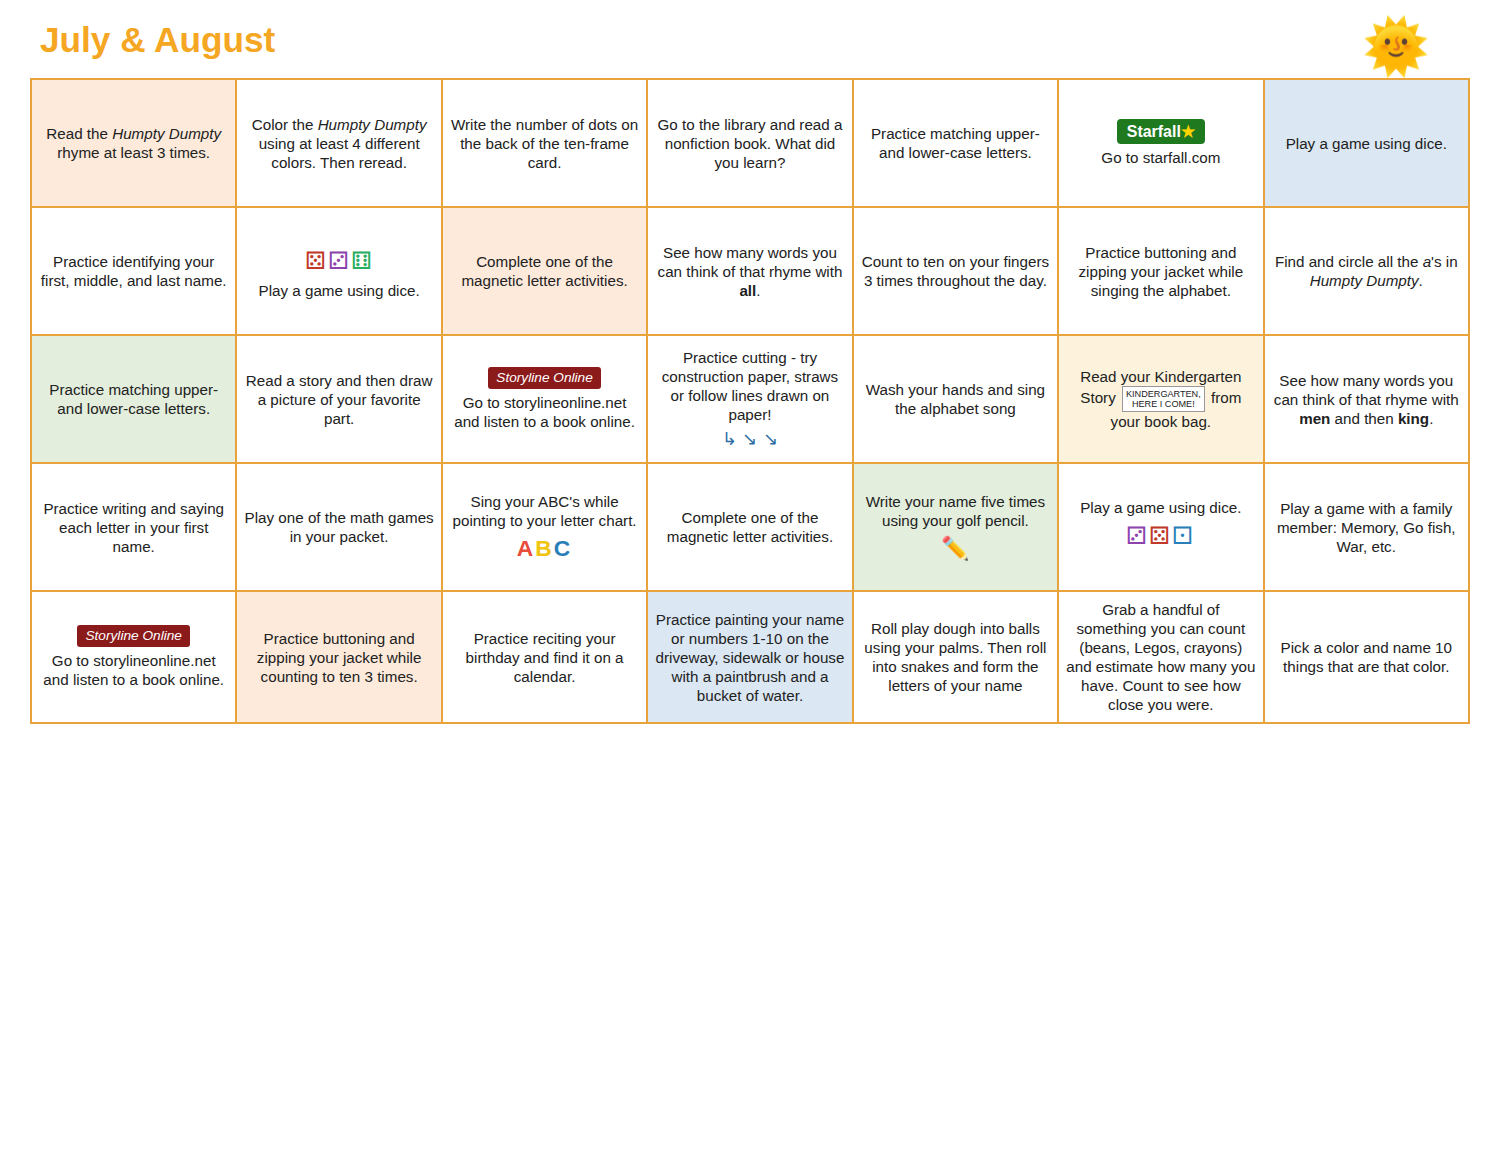July & August
🌞
| Read the Humpty Dumpty rhyme at least 3 times. | Color the Humpty Dumpty using at least 4 different colors. Then reread. | Write the number of dots on the back of the ten-frame card. | Go to the library and read a nonfiction book. What did you learn? | Practice matching upper- and lower-case letters. | Starfall ★ Go to starfall.com | Play a game using dice. |
| Practice identifying your first, middle, and last name. | ⚄ ⚂ ⚅ Play a game using dice. | Complete one of the magnetic letter activities. | See how many words you can think of that rhyme with all . | Count to ten on your fingers 3 times throughout the day. | Practice buttoning and zipping your jacket while singing the alphabet. | Find and circle all the a 's in Humpty Dumpty . |
| Practice matching upper- and lower-case letters. | Read a story and then draw a picture of your favorite part. | Storyline Online Go to storylineonline.net and listen to a book online. | Practice cutting - try construction paper, straws or follow lines drawn on paper! ↳ ↘ ↘ | Wash your hands and sing the alphabet song | Read your Kindergarten Story KINDERGARTEN, HERE I COME! from your book bag. | See how many words you can think of that rhyme with men and then king . |
| Practice writing and saying each letter in your first name. | Play one of the math games in your packet. | Sing your ABC's while pointing to your letter chart. A B C | Complete one of the magnetic letter activities. | Write your name five times using your golf pencil. ✏️ | Play a game using dice. ⚂ ⚄ ⚀ | Play a game with a family member: Memory, Go fish, War, etc. |
| Storyline Online Go to storylineonline.net and listen to a book online. | Practice buttoning and zipping your jacket while counting to ten 3 times. | Practice reciting your birthday and find it on a calendar. | Practice painting your name or numbers 1-10 on the driveway, sidewalk or house with a paintbrush and a bucket of water. | Roll play dough into balls using your palms. Then roll into snakes and form the letters of your name | Grab a handful of something you can count (beans, Legos, crayons) and estimate how many you have. Count to see how close you were. | Pick a color and name 10 things that are that color. |